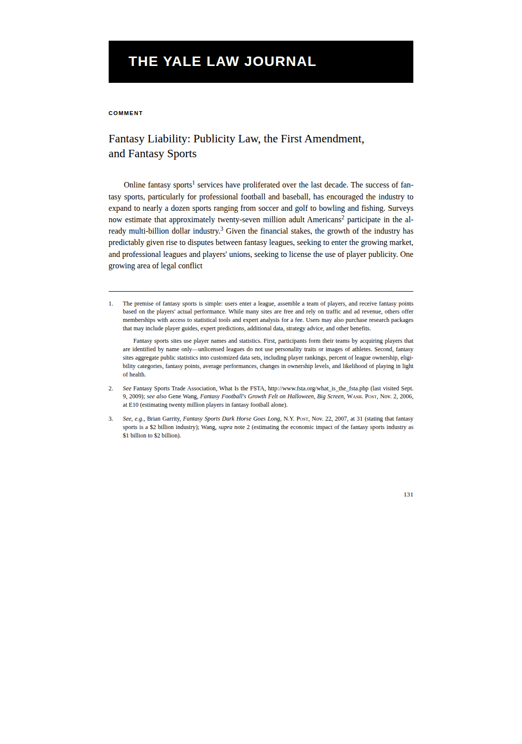THE YALE LAW JOURNAL
COMMENT
Fantasy Liability: Publicity Law, the First Amendment, and Fantasy Sports
Online fantasy sports1 services have proliferated over the last decade. The success of fantasy sports, particularly for professional football and baseball, has encouraged the industry to expand to nearly a dozen sports ranging from soccer and golf to bowling and fishing. Surveys now estimate that approximately twenty-seven million adult Americans2 participate in the already multi-billion dollar industry.3 Given the financial stakes, the growth of the industry has predictably given rise to disputes between fantasy leagues, seeking to enter the growing market, and professional leagues and players' unions, seeking to license the use of player publicity. One growing area of legal conflict
1.
The premise of fantasy sports is simple: users enter a league, assemble a team of players, and receive fantasy points based on the players' actual performance. While many sites are free and rely on traffic and ad revenue, others offer memberships with access to statistical tools and expert analysis for a fee. Users may also purchase research packages that may include player guides, expert predictions, additional data, strategy advice, and other benefits.
Fantasy sports sites use player names and statistics. First, participants form their teams by acquiring players that are identified by name only—unlicensed leagues do not use personality traits or images of athletes. Second, fantasy sites aggregate public statistics into customized data sets, including player rankings, percent of league ownership, eligibility categories, fantasy points, average performances, changes in ownership levels, and likelihood of playing in light of health.
2.
See Fantasy Sports Trade Association, What Is the FSTA, http://www.fsta.org/what_is_the_fsta.php (last visited Sept. 9, 2009); see also Gene Wang, Fantasy Football's Growth Felt on Halloween, Big Screen, Wash. Post, Nov. 2, 2006, at E10 (estimating twenty million players in fantasy football alone).
3.
See, e.g., Brian Garrity, Fantasy Sports Dark Horse Goes Long, N.Y. Post, Nov. 22, 2007, at 31 (stating that fantasy sports is a $2 billion industry); Wang, supra note 2 (estimating the economic impact of the fantasy sports industry as $1 billion to $2 billion).
131